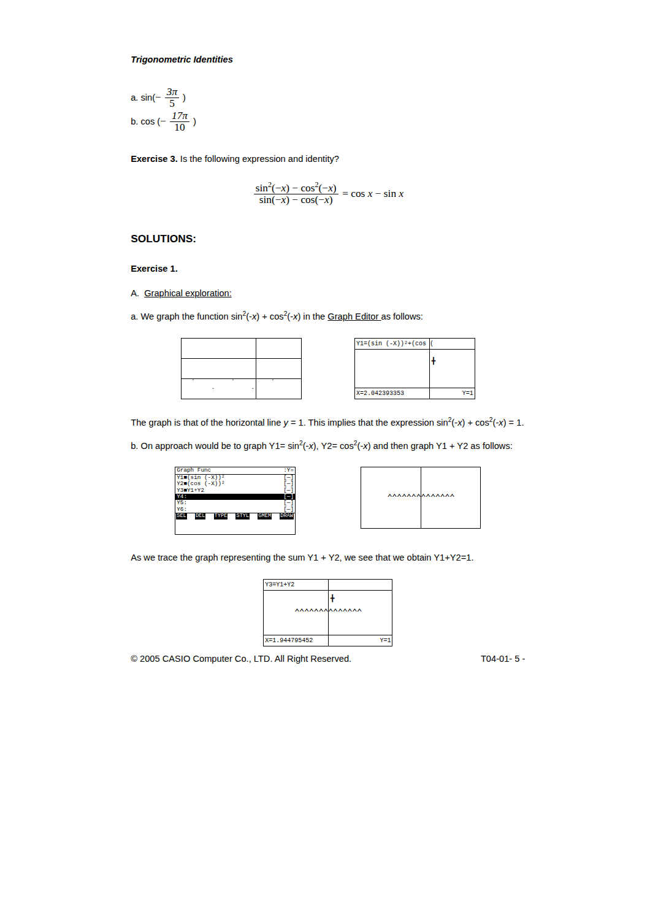Trigonometric Identities
a. sin(− 3π 5 )
b. cos (− 17π 10 )
Exercise 3. Is the following expression and identity?
sin2(−x) − cos2(−x) sin(−x) − cos(−x) = cos x − sin x
SOLUTIONS:
Exercise 1.
A. Graphical exploration:
a. We graph the function sin2(-x) + cos2(-x) in the Graph Editor as follows:
. . . . .
Y1=(sin (-X))²+(cos (
╋
X=2.042393353 Y=1
The graph is that of the horizontal line y = 1. This implies that the expression sin2(-x) + cos2(-x) = 1.
b. On approach would be to graph Y1= sin2(-x), Y2= cos2(-x) and then graph Y1 + Y2 as follows:
Graph Func:Y=
Y1■(sin (-X))²[—]
Y2■(cos (-X))²[—]
Y3■Y1+Y2[—]
Y4:[—]
Y5:[—]
Y6:[—]
SEL DEL TYPE STYL GMEM DRAW
⌃⌃⌃⌃⌃⌃⌃⌃⌃⌃⌃⌃⌃⌃
As we trace the graph representing the sum Y1 + Y2, we see that we obtain Y1+Y2=1.
Y3=Y1+Y2
╋
⌃⌃⌃⌃⌃⌃⌃⌃⌃⌃⌃⌃⌃⌃
X=1.944795452 Y=1
© 2005 CASIO Computer Co., LTD. All Right Reserved. T04-01- 5 -